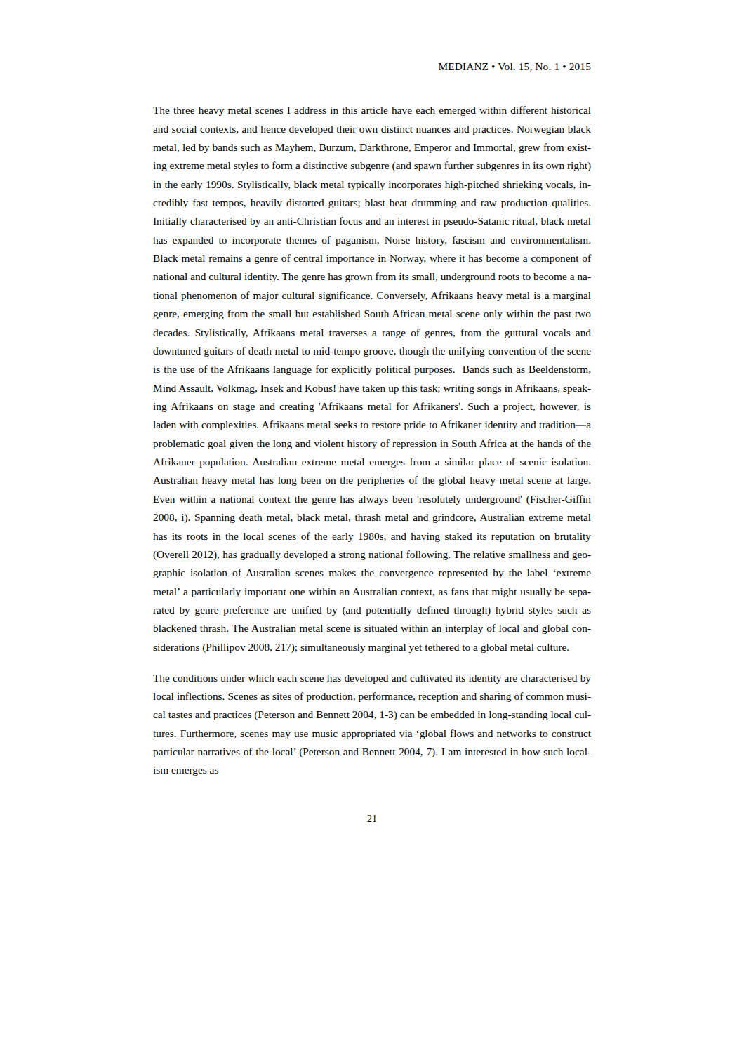MEDIANZ • Vol. 15, No. 1 • 2015
The three heavy metal scenes I address in this article have each emerged within different historical and social contexts, and hence developed their own distinct nuances and practices. Norwegian black metal, led by bands such as Mayhem, Burzum, Darkthrone, Emperor and Immortal, grew from existing extreme metal styles to form a distinctive subgenre (and spawn further subgenres in its own right) in the early 1990s. Stylistically, black metal typically incorporates high-pitched shrieking vocals, incredibly fast tempos, heavily distorted guitars; blast beat drumming and raw production qualities. Initially characterised by an anti-Christian focus and an interest in pseudo-Satanic ritual, black metal has expanded to incorporate themes of paganism, Norse history, fascism and environmentalism. Black metal remains a genre of central importance in Norway, where it has become a component of national and cultural identity. The genre has grown from its small, underground roots to become a national phenomenon of major cultural significance. Conversely, Afrikaans heavy metal is a marginal genre, emerging from the small but established South African metal scene only within the past two decades. Stylistically, Afrikaans metal traverses a range of genres, from the guttural vocals and downtuned guitars of death metal to mid-tempo groove, though the unifying convention of the scene is the use of the Afrikaans language for explicitly political purposes. Bands such as Beeldenstorm, Mind Assault, Volkmag, Insek and Kobus! have taken up this task; writing songs in Afrikaans, speaking Afrikaans on stage and creating 'Afrikaans metal for Afrikaners'. Such a project, however, is laden with complexities. Afrikaans metal seeks to restore pride to Afrikaner identity and tradition—a problematic goal given the long and violent history of repression in South Africa at the hands of the Afrikaner population. Australian extreme metal emerges from a similar place of scenic isolation. Australian heavy metal has long been on the peripheries of the global heavy metal scene at large. Even within a national context the genre has always been 'resolutely underground' (Fischer-Giffin 2008, i). Spanning death metal, black metal, thrash metal and grindcore, Australian extreme metal has its roots in the local scenes of the early 1980s, and having staked its reputation on brutality (Overell 2012), has gradually developed a strong national following. The relative smallness and geographic isolation of Australian scenes makes the convergence represented by the label ‘extreme metal’ a particularly important one within an Australian context, as fans that might usually be separated by genre preference are unified by (and potentially defined through) hybrid styles such as blackened thrash. The Australian metal scene is situated within an interplay of local and global considerations (Phillipov 2008, 217); simultaneously marginal yet tethered to a global metal culture.
The conditions under which each scene has developed and cultivated its identity are characterised by local inflections. Scenes as sites of production, performance, reception and sharing of common musical tastes and practices (Peterson and Bennett 2004, 1-3) can be embedded in long-standing local cultures. Furthermore, scenes may use music appropriated via ‘global flows and networks to construct particular narratives of the local’ (Peterson and Bennett 2004, 7). I am interested in how such localism emerges as
21